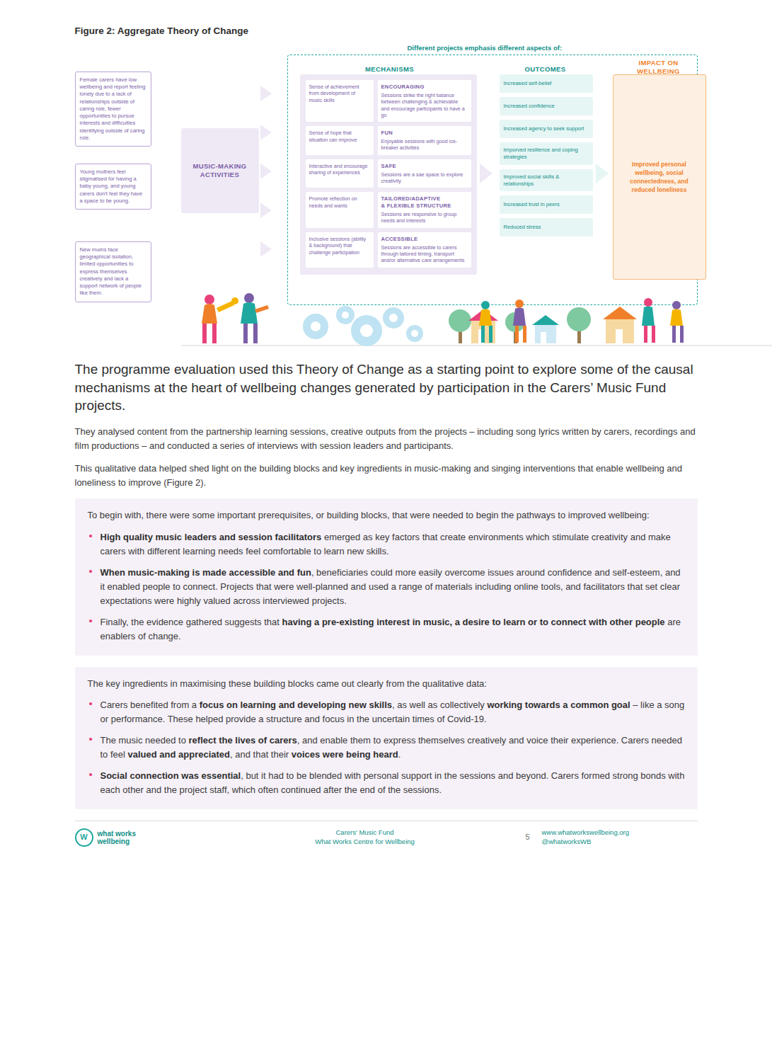Figure 2: Aggregate Theory of Change
Different projects emphasis different aspects of:
MECHANISMS
OUTCOMES
IMPACT ON
WELLBEING
Female carers have low wellbeing and report feeling lonely due to a lack of relationships outside of caring role, fewer opportunities to pursue interests and difficulties identifying outside of caring role.
Young mothers feel stigmatised for having a baby young, and young carers don't feel they have a space to be young.
New mums face geographical isolation, limited opportunities to express themselves creatively and lack a support network of people like them.
MUSIC-MAKING
ACTIVITIES
Sense of achievement from development of music skills
ENCOURAGINGSessions strike the right balance between challenging & achievable and encourage participants to have a go
Sense of hope that situation can improve
FUNEnjoyable sessions with good ice-breaker activities
Interactive and encourage sharing of experiences
SAFESessions are a sae space to explore creativity
Promote reflection on needs and wants
TAILORED/ADAPTIVE
& FLEXIBLE STRUCTURESessions are responsive to group needs and interests
Inclusive sessions (ability & background) that challenge participation
ACCESSIBLESessions are accessible to carers through tailored timing, transport and/or alternative care arrangements
Increased self-belief
Increased confidence
Increased agency to seek support
Imporved resilience and coping strategies
Improved social skills & relationships
Increased trust in peers
Reduced stress
Improved personal wellbeing, social connectedness, and reduced loneliness
The programme evaluation used this Theory of Change as a starting point to explore some of the causal mechanisms at the heart of wellbeing changes generated by participation in the Carers’ Music Fund projects.
They analysed content from the partnership learning sessions, creative outputs from the projects – including song lyrics written by carers, recordings and film productions – and conducted a series of interviews with session leaders and participants.
This qualitative data helped shed light on the building blocks and key ingredients in music-making and singing interventions that enable wellbeing and loneliness to improve (Figure 2).
To begin with, there were some important prerequisites, or building blocks, that were needed to begin the pathways to improved wellbeing:
High quality music leaders and session facilitators emerged as key factors that create environments which stimulate creativity and make carers with different learning needs feel comfortable to learn new skills.
When music-making is made accessible and fun, beneficiaries could more easily overcome issues around confidence and self-esteem, and it enabled people to connect. Projects that were well-planned and used a range of materials including online tools, and facilitators that set clear expectations were highly valued across interviewed projects.
Finally, the evidence gathered suggests that having a pre-existing interest in music, a desire to learn or to connect with other people are enablers of change.
The key ingredients in maximising these building blocks came out clearly from the qualitative data:
Carers benefited from a focus on learning and developing new skills, as well as collectively working towards a common goal – like a song or performance. These helped provide a structure and focus in the uncertain times of Covid-19.
The music needed to reflect the lives of carers, and enable them to express themselves creatively and voice their experience. Carers needed to feel valued and appreciated, and that their voices were being heard.
Social connection was essential, but it had to be blended with personal support in the sessions and beyond. Carers formed strong bonds with each other and the project staff, which often continued after the end of the sessions.
W
what works
wellbeing
Carers’ Music Fund
What Works Centre for Wellbeing
5
www.whatworkswellbeing.org
@whatworksWB